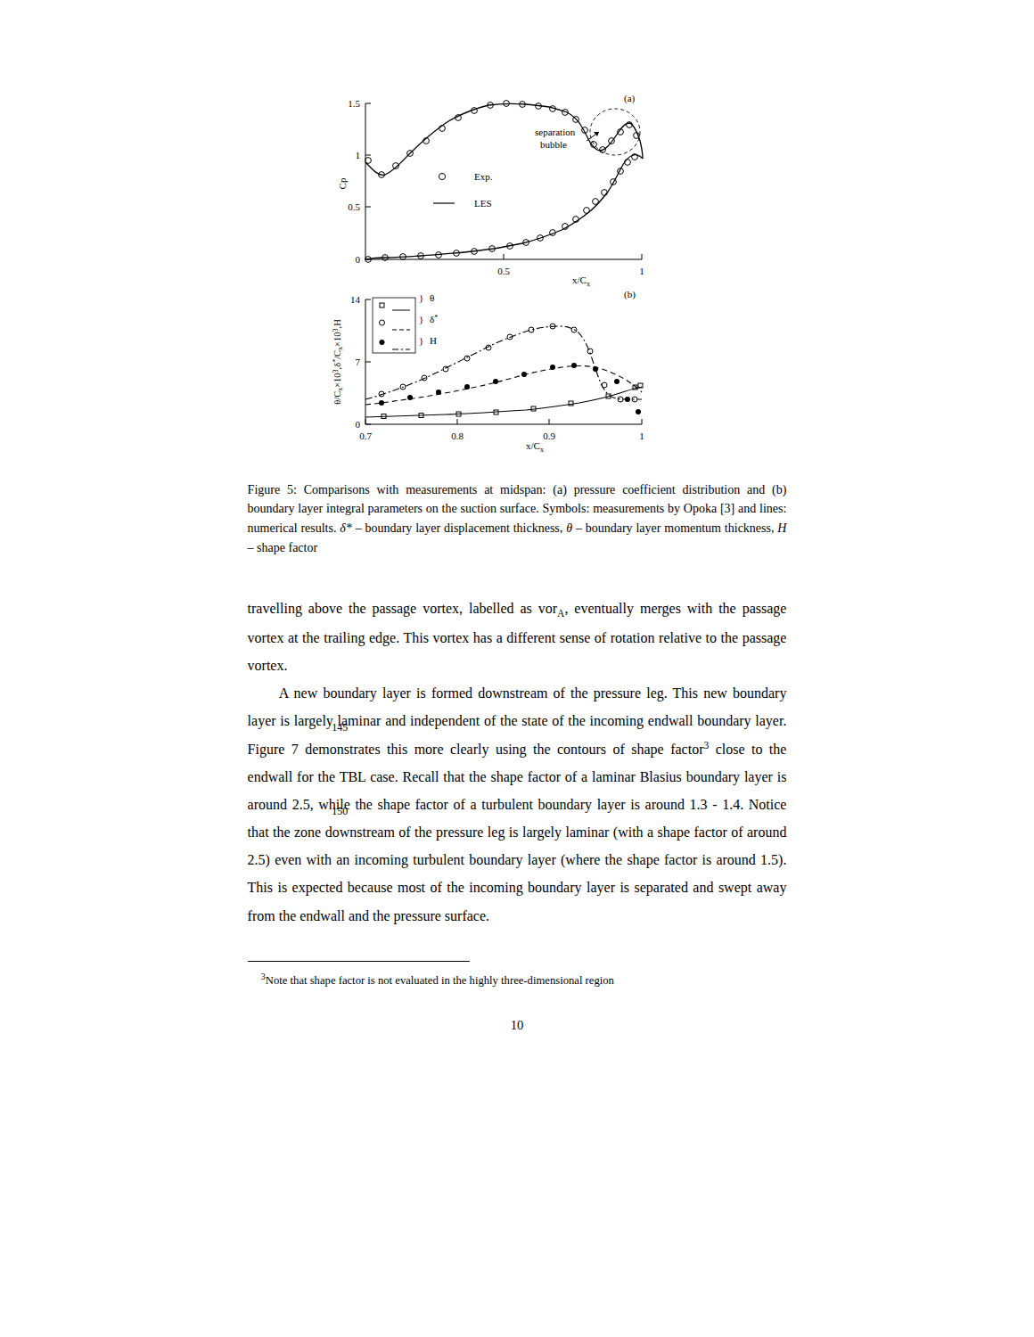1.5 1 0.5 0 0.5 1 Cp x/Cx (a) separation bubble Exp. LES 14 7 0 0.7 0.8 0.9 1 θ/Cx×103,δ*/Cx×103,H x/Cx (b) } θ } δ* } H
Figure 5: Comparisons with measurements at midspan: (a) pressure coefficient distribution and (b) boundary layer integral parameters on the suction surface. Symbols: measurements by Opoka [3] and lines: numerical results. δ* – boundary layer displacement thickness, θ – boundary layer momentum thickness, H – shape factor
travelling above the passage vortex, labelled as vorA, eventually merges with the passage vortex at the trailing edge. This vortex has a different sense of rotation relative to the passage vortex.
145 150 A new boundary layer is formed downstream of the pressure leg. This new boundary layer is largely laminar and independent of the state of the incoming endwall boundary layer. Figure 7 demonstrates this more clearly using the contours of shape factor3 close to the endwall for the TBL case. Recall that the shape factor of a laminar Blasius boundary layer is around 2.5, while the shape factor of a turbulent boundary layer is around 1.3 - 1.4. Notice that the zone downstream of the pressure leg is largely laminar (with a shape factor of around 2.5) even with an incoming turbulent boundary layer (where the shape factor is around 1.5). This is expected because most of the incoming boundary layer is separated and swept away from the endwall and the pressure surface.
3Note that shape factor is not evaluated in the highly three-dimensional region
10